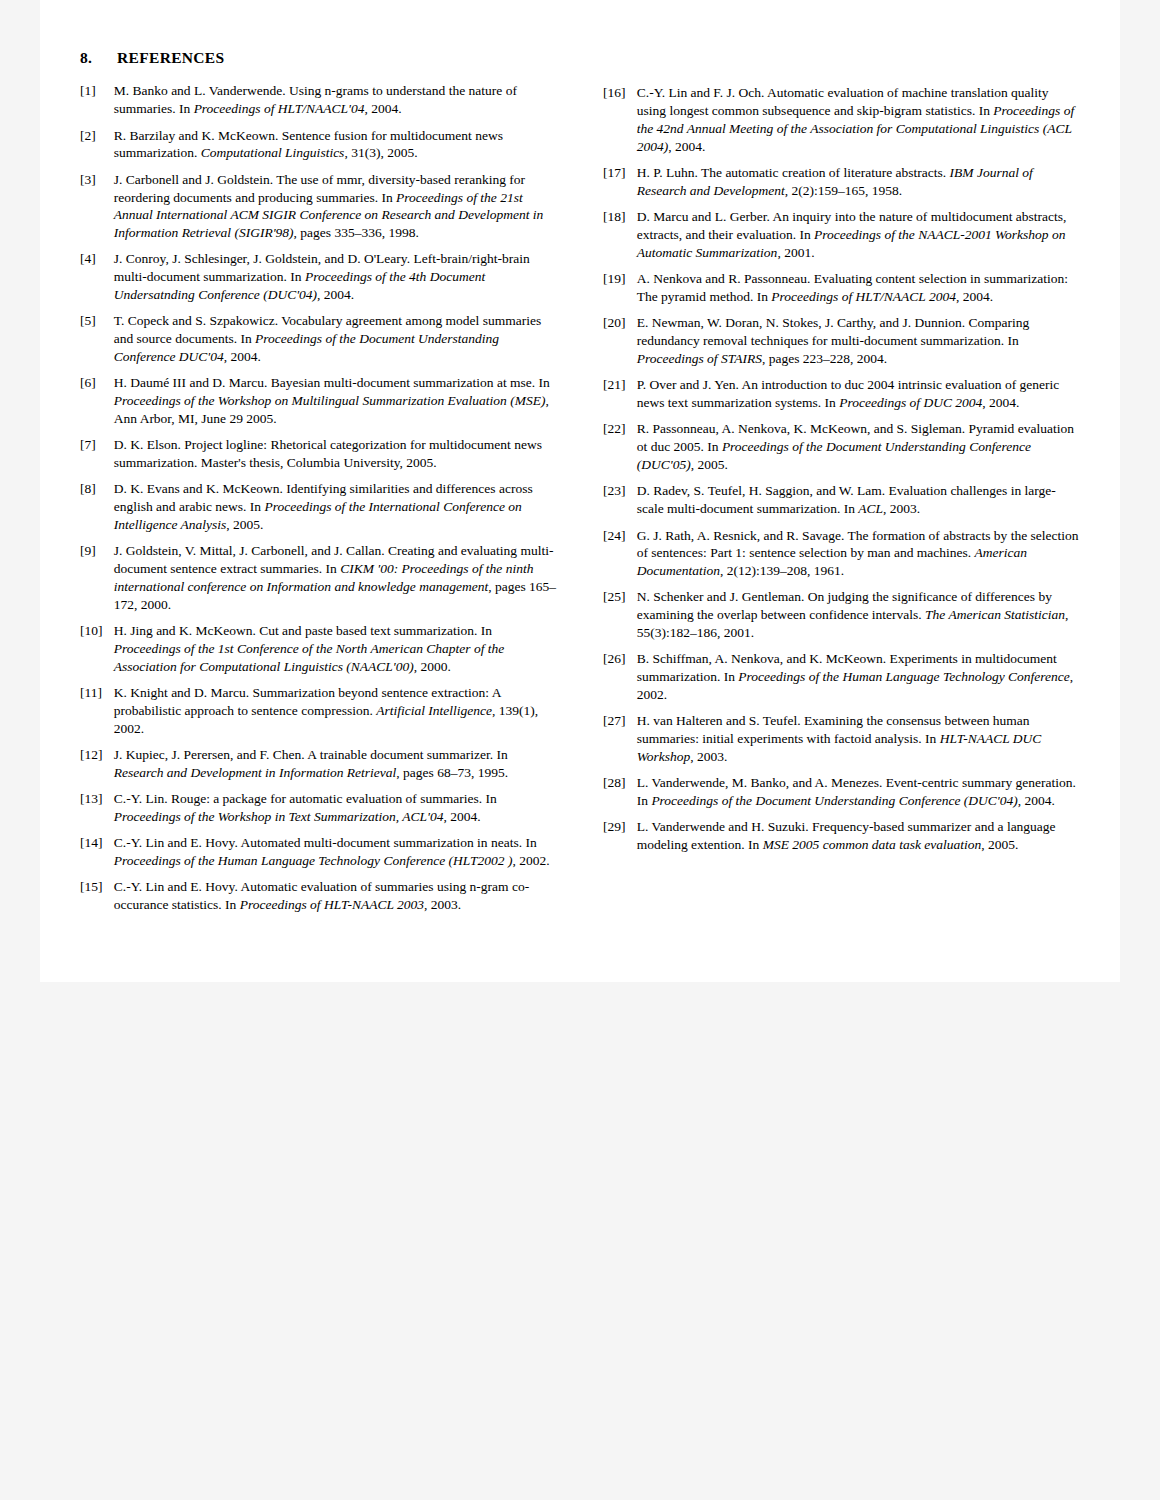8. REFERENCES
[1] M. Banko and L. Vanderwende. Using n-grams to understand the nature of summaries. In Proceedings of HLT/NAACL'04, 2004.
[2] R. Barzilay and K. McKeown. Sentence fusion for multidocument news summarization. Computational Linguistics, 31(3), 2005.
[3] J. Carbonell and J. Goldstein. The use of mmr, diversity-based reranking for reordering documents and producing summaries. In Proceedings of the 21st Annual International ACM SIGIR Conference on Research and Development in Information Retrieval (SIGIR'98), pages 335–336, 1998.
[4] J. Conroy, J. Schlesinger, J. Goldstein, and D. O'Leary. Left-brain/right-brain multi-document summarization. In Proceedings of the 4th Document Undersatnding Conference (DUC'04), 2004.
[5] T. Copeck and S. Szpakowicz. Vocabulary agreement among model summaries and source documents. In Proceedings of the Document Understanding Conference DUC'04, 2004.
[6] H. Daumé III and D. Marcu. Bayesian multi-document summarization at mse. In Proceedings of the Workshop on Multilingual Summarization Evaluation (MSE), Ann Arbor, MI, June 29 2005.
[7] D. K. Elson. Project logline: Rhetorical categorization for multidocument news summarization. Master's thesis, Columbia University, 2005.
[8] D. K. Evans and K. McKeown. Identifying similarities and differences across english and arabic news. In Proceedings of the International Conference on Intelligence Analysis, 2005.
[9] J. Goldstein, V. Mittal, J. Carbonell, and J. Callan. Creating and evaluating multi-document sentence extract summaries. In CIKM '00: Proceedings of the ninth international conference on Information and knowledge management, pages 165–172, 2000.
[10] H. Jing and K. McKeown. Cut and paste based text summarization. In Proceedings of the 1st Conference of the North American Chapter of the Association for Computational Linguistics (NAACL'00), 2000.
[11] K. Knight and D. Marcu. Summarization beyond sentence extraction: A probabilistic approach to sentence compression. Artificial Intelligence, 139(1), 2002.
[12] J. Kupiec, J. Perersen, and F. Chen. A trainable document summarizer. In Research and Development in Information Retrieval, pages 68–73, 1995.
[13] C.-Y. Lin. Rouge: a package for automatic evaluation of summaries. In Proceedings of the Workshop in Text Summarization, ACL'04, 2004.
[14] C.-Y. Lin and E. Hovy. Automated multi-document summarization in neats. In Proceedings of the Human Language Technology Conference (HLT2002 ), 2002.
[15] C.-Y. Lin and E. Hovy. Automatic evaluation of summaries using n-gram co-occurance statistics. In Proceedings of HLT-NAACL 2003, 2003.
[16] C.-Y. Lin and F. J. Och. Automatic evaluation of machine translation quality using longest common subsequence and skip-bigram statistics. In Proceedings of the 42nd Annual Meeting of the Association for Computational Linguistics (ACL 2004), 2004.
[17] H. P. Luhn. The automatic creation of literature abstracts. IBM Journal of Research and Development, 2(2):159–165, 1958.
[18] D. Marcu and L. Gerber. An inquiry into the nature of multidocument abstracts, extracts, and their evaluation. In Proceedings of the NAACL-2001 Workshop on Automatic Summarization, 2001.
[19] A. Nenkova and R. Passonneau. Evaluating content selection in summarization: The pyramid method. In Proceedings of HLT/NAACL 2004, 2004.
[20] E. Newman, W. Doran, N. Stokes, J. Carthy, and J. Dunnion. Comparing redundancy removal techniques for multi-document summarization. In Proceedings of STAIRS, pages 223–228, 2004.
[21] P. Over and J. Yen. An introduction to duc 2004 intrinsic evaluation of generic news text summarization systems. In Proceedings of DUC 2004, 2004.
[22] R. Passonneau, A. Nenkova, K. McKeown, and S. Sigleman. Pyramid evaluation ot duc 2005. In Proceedings of the Document Understanding Conference (DUC'05), 2005.
[23] D. Radev, S. Teufel, H. Saggion, and W. Lam. Evaluation challenges in large-scale multi-document summarization. In ACL, 2003.
[24] G. J. Rath, A. Resnick, and R. Savage. The formation of abstracts by the selection of sentences: Part 1: sentence selection by man and machines. American Documentation, 2(12):139–208, 1961.
[25] N. Schenker and J. Gentleman. On judging the significance of differences by examining the overlap between confidence intervals. The American Statistician, 55(3):182–186, 2001.
[26] B. Schiffman, A. Nenkova, and K. McKeown. Experiments in multidocument summarization. In Proceedings of the Human Language Technology Conference, 2002.
[27] H. van Halteren and S. Teufel. Examining the consensus between human summaries: initial experiments with factoid analysis. In HLT-NAACL DUC Workshop, 2003.
[28] L. Vanderwende, M. Banko, and A. Menezes. Event-centric summary generation. In Proceedings of the Document Understanding Conference (DUC'04), 2004.
[29] L. Vanderwende and H. Suzuki. Frequency-based summarizer and a language modeling extention. In MSE 2005 common data task evaluation, 2005.